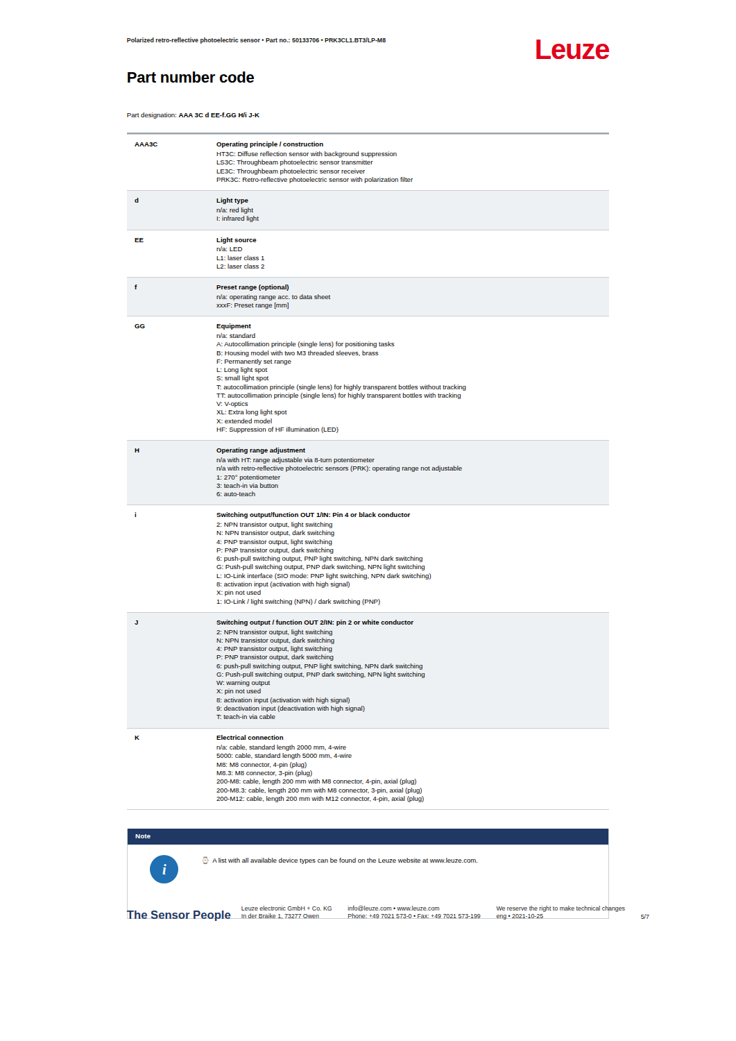Polarized retro-reflective photoelectric sensor • Part no.: 50133706 • PRK3CL1.BT3/LP-M8
Part number code
Leuze
Part designation: AAA 3C d EE-f.GG H/i J-K
| AAA3C | Operating principle / construction HT3C: Diffuse reflection sensor with background suppression LS3C: Throughbeam photoelectric sensor transmitter LE3C: Throughbeam photoelectric sensor receiver PRK3C: Retro-reflective photoelectric sensor with polarization filter |
| d | Light type n/a: red light I: infrared light |
| EE | Light source n/a: LED L1: laser class 1 L2: laser class 2 |
| f | Preset range (optional) n/a: operating range acc. to data sheet xxxF: Preset range [mm] |
| GG | Equipment n/a: standard A: Autocollimation principle (single lens) for positioning tasks B: Housing model with two M3 threaded sleeves, brass F: Permanently set range L: Long light spot S: small light spot T: autocollimation principle (single lens) for highly transparent bottles without tracking TT: autocollimation principle (single lens) for highly transparent bottles with tracking V: V-optics XL: Extra long light spot X: extended model HF: Suppression of HF illumination (LED) |
| H | Operating range adjustment n/a with HT: range adjustable via 8-turn potentiometer n/a with retro-reflective photoelectric sensors (PRK): operating range not adjustable 1: 270° potentiometer 3: teach-in via button 6: auto-teach |
| i | Switching output/function OUT 1/IN: Pin 4 or black conductor 2: NPN transistor output, light switching N: NPN transistor output, dark switching 4: PNP transistor output, light switching P: PNP transistor output, dark switching 6: push-pull switching output, PNP light switching, NPN dark switching G: Push-pull switching output, PNP dark switching, NPN light switching L: IO-Link interface (SIO mode: PNP light switching, NPN dark switching) 8: activation input (activation with high signal) X: pin not used 1: IO-Link / light switching (NPN) / dark switching (PNP) |
| J | Switching output / function OUT 2/IN: pin 2 or white conductor 2: NPN transistor output, light switching N: NPN transistor output, dark switching 4: PNP transistor output, light switching P: PNP transistor output, dark switching 6: push-pull switching output, PNP light switching, NPN dark switching G: Push-pull switching output, PNP dark switching, NPN light switching W: warning output X: pin not used 8: activation input (activation with high signal) 9: deactivation input (deactivation with high signal) T: teach-in via cable |
| K | Electrical connection n/a: cable, standard length 2000 mm, 4-wire 5000: cable, standard length 5000 mm, 4-wire M8: M8 connector, 4-pin (plug) M8.3: M8 connector, 3-pin (plug) 200-M8: cable, length 200 mm with M8 connector, 4-pin, axial (plug) 200-M8.3: cable, length 200 mm with M8 connector, 3-pin, axial (plug) 200-M12: cable, length 200 mm with M12 connector, 4-pin, axial (plug) |
Note
i
⌚A list with all available device types can be found on the Leuze website at www.leuze.com.
The Sensor People
Leuze electronic GmbH + Co. KG
In der Braike 1, 73277 Owen
info@leuze.com • www.leuze.com
Phone: +49 7021 573-0 • Fax: +49 7021 573-199
We reserve the right to make technical changes
eng • 2021-10-25
5/7